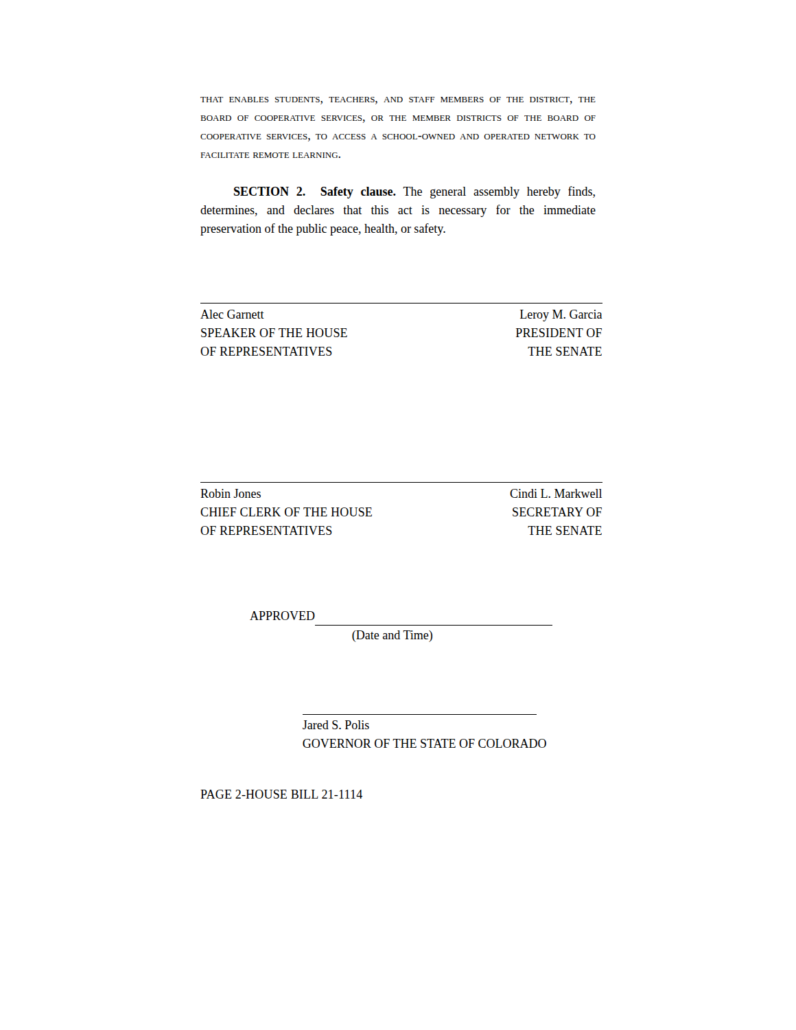that enables students, teachers, and staff members of the district, the board of cooperative services, or the member districts of the board of cooperative services, to access a school-owned and operated network to facilitate remote learning.
SECTION 2. Safety clause. The general assembly hereby finds, determines, and declares that this act is necessary for the immediate preservation of the public peace, health, or safety.
| Alec Garnett Speaker of the House of Representatives | Leroy M. Garcia President of the Senate |
| Robin Jones Chief Clerk of the House of Representatives | Cindi L. Markwell Secretary of the Senate |
APPROVED (Date and Time)
Jared S. Polis
Governor of the State of Colorado
PAGE 2-HOUSE BILL 21-1114